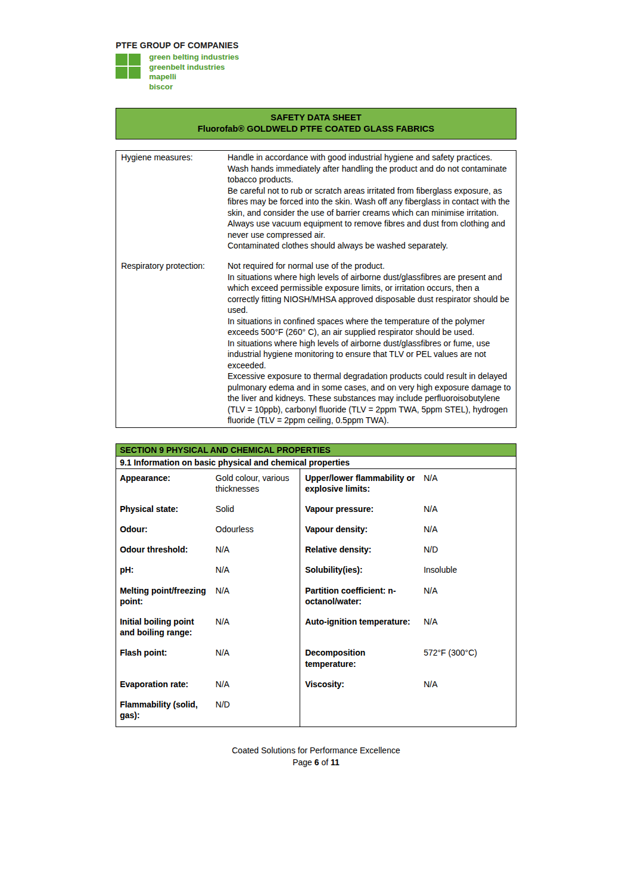PTFE GROUP OF COMPANIES
green belting industries
greenbelt industries
mapelli
biscor
SAFETY DATA SHEET
Fluorofab® GOLDWELD PTFE COATED GLASS FABRICS
| Hygiene measures: | Handle in accordance with good industrial hygiene and safety practices. Wash hands immediately after handling the product and do not contaminate tobacco products. Be careful not to rub or scratch areas irritated from fiberglass exposure, as fibres may be forced into the skin. Wash off any fiberglass in contact with the skin, and consider the use of barrier creams which can minimise irritation. Always use vacuum equipment to remove fibres and dust from clothing and never use compressed air. Contaminated clothes should always be washed separately. |
| Respiratory protection: | Not required for normal use of the product. In situations where high levels of airborne dust/glassfibres are present and which exceed permissible exposure limits, or irritation occurs, then a correctly fitting NIOSH/MHSA approved disposable dust respirator should be used. In situations in confined spaces where the temperature of the polymer exceeds 500°F (260° C), an air supplied respirator should be used. In situations where high levels of airborne dust/glassfibres or fume, use industrial hygiene monitoring to ensure that TLV or PEL values are not exceeded. Excessive exposure to thermal degradation products could result in delayed pulmonary edema and in some cases, and on very high exposure damage to the liver and kidneys. These substances may include perfluoroisobutylene (TLV = 10ppb), carbonyl fluoride (TLV = 2ppm TWA, 5ppm STEL), hydrogen fluoride (TLV = 2ppm ceiling, 0.5ppm TWA). |
SECTION 9 PHYSICAL AND CHEMICAL PROPERTIES
9.1 Information on basic physical and chemical properties
| Appearance: | Gold colour, various thicknesses | Upper/lower flammability or explosive limits: | N/A |
| Physical state: | Solid | Vapour pressure: | N/A |
| Odour: | Odourless | Vapour density: | N/A |
| Odour threshold: | N/A | Relative density: | N/D |
| pH: | N/A | Solubility(ies): | Insoluble |
| Melting point/freezing point: | N/A | Partition coefficient: n-octanol/water: | N/A |
| Initial boiling point and boiling range: | N/A | Auto-ignition temperature: | N/A |
| Flash point: | N/A | Decomposition temperature: | 572°F (300°C) |
| Evaporation rate: | N/A | Viscosity: | N/A |
| Flammability (solid, gas): | N/D | | |
Coated Solutions for Performance Excellence
Page 6 of 11